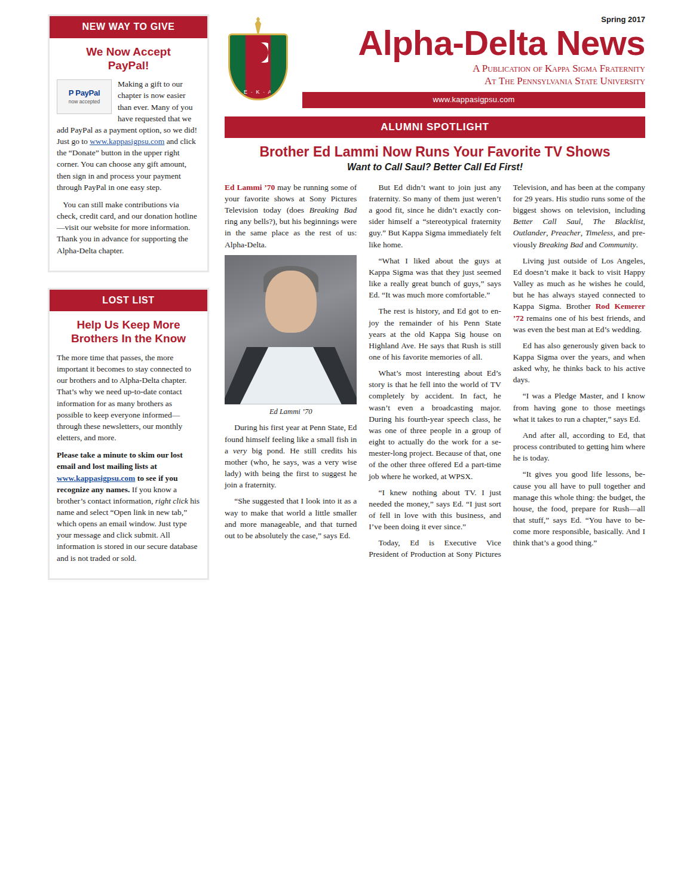New Way to Give
We Now Accept
PayPal!
P PayPal now accepted
Making a gift to our chapter is now easier than ever. Many of you have requested that we add PayPal as a payment option, so we did! Just go to www.kappasigpsu.com and click the “Donate” button in the upper right corner. You can choose any gift amount, then sign in and process your payment through PayPal in one easy step.
You can still make contributions via check, credit card, and our donation hotline—visit our website for more information. Thank you in advance for supporting the Alpha-Delta chapter.
Lost List
Help Us Keep More
Brothers In the Know
The more time that passes, the more important it becomes to stay connected to our brothers and to Alpha-Delta chapter. That’s why we need up-to-date contact information for as many brothers as possible to keep everyone informed—through these newsletters, our monthly eletters, and more.
Please take a minute to skim our lost email and lost mailing lists at www.kappasigpsu.com to see if you recognize any names. If you know a brother’s contact information, right click his name and select “Open link in new tab,” which opens an email window. Just type your message and click submit. All information is stored in our secure database and is not traded or sold.
A E · K · A B
Spring 2017
Alpha-Delta News
A Publication of Kappa Sigma Fraternity
At The Pennsylvania State University
www.kappasigpsu.com
Alumni Spotlight
Brother Ed Lammi Now Runs Your Favorite TV Shows
Want to Call Saul? Better Call Ed First!
Ed Lammi ’70 may be running some of your favorite shows at Sony Pictures Television today (does Breaking Bad ring any bells?), but his beginnings were in the same place as the rest of us: Alpha-Delta.
Ed Lammi ’70
During his first year at Penn State, Ed found himself feeling like a small fish in a very big pond. He still credits his mother (who, he says, was a very wise lady) with being the first to suggest he join a fraternity.
“She suggested that I look into it as a way to make that world a little smaller and more manageable, and that turned out to be absolutely the case,” says Ed.
But Ed didn’t want to join just any fraternity. So many of them just weren’t a good fit, since he didn’t exactly consider himself a “stereotypical fraternity guy.” But Kappa Sigma immediately felt like home.
“What I liked about the guys at Kappa Sigma was that they just seemed like a really great bunch of guys,” says Ed. “It was much more comfortable.”
The rest is history, and Ed got to enjoy the remainder of his Penn State years at the old Kappa Sig house on Highland Ave. He says that Rush is still one of his favorite memories of all.
What’s most interesting about Ed’s story is that he fell into the world of TV completely by accident. In fact, he wasn’t even a broadcasting major. During his fourth-year speech class, he was one of three people in a group of eight to actually do the work for a semester-long project. Because of that, one of the other three offered Ed a part-time job where he worked, at WPSX.
“I knew nothing about TV. I just needed the money,” says Ed. “I just sort of fell in love with this business, and I’ve been doing it ever since.”
Today, Ed is Executive Vice President of Production at Sony Pictures Television, and has been at the company for 29 years. His studio runs some of the biggest shows on television, including Better Call Saul, The Blacklist, Outlander, Preacher, Timeless, and previously Breaking Bad and Community.
Living just outside of Los Angeles, Ed doesn’t make it back to visit Happy Valley as much as he wishes he could, but he has always stayed connected to Kappa Sigma. Brother Rod Kemerer ’72 remains one of his best friends, and was even the best man at Ed’s wedding.
Ed has also generously given back to Kappa Sigma over the years, and when asked why, he thinks back to his active days.
“I was a Pledge Master, and I know from having gone to those meetings what it takes to run a chapter,” says Ed.
And after all, according to Ed, that process contributed to getting him where he is today.
“It gives you good life lessons, because you all have to pull together and manage this whole thing: the budget, the house, the food, prepare for Rush—all that stuff,” says Ed. “You have to become more responsible, basically. And I think that’s a good thing.”